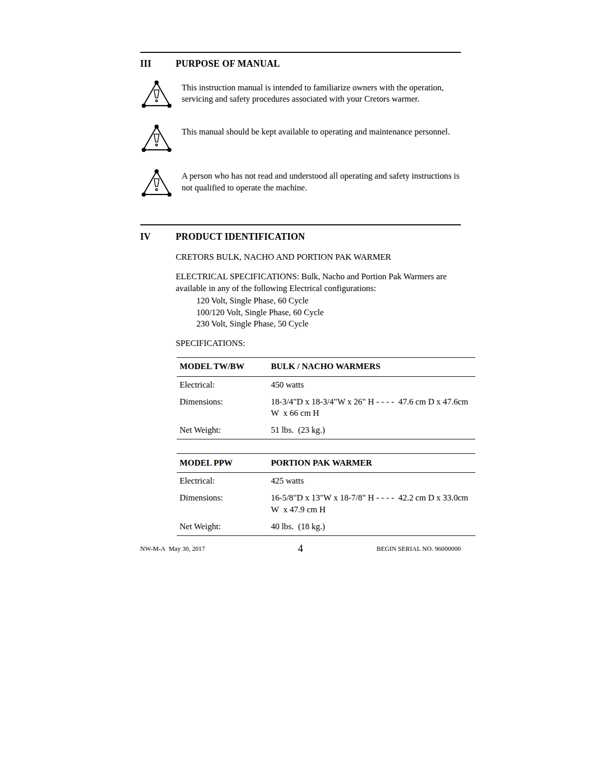IIIPURPOSE OF MANUAL
This instruction manual is intended to familiarize owners with the operation, servicing and safety procedures associated with your Cretors warmer.
This manual should be kept available to operating and maintenance personnel.
A person who has not read and understood all operating and safety instructions is not qualified to operate the machine.
IVPRODUCT IDENTIFICATION
CRETORS BULK, NACHO AND PORTION PAK WARMER
ELECTRICAL SPECIFICATIONS: Bulk, Nacho and Portion Pak Warmers are available in any of the following Electrical configurations:
120 Volt, Single Phase, 60 Cycle
100/120 Volt, Single Phase, 60 Cycle
230 Volt, Single Phase, 50 Cycle
SPECIFICATIONS:
| MODEL TW/BW | BULK / NACHO WARMERS |
| --- | --- |
| Electrical: | 450 watts |
| Dimensions: | 18-3/4"D x 18-3/4"W x 26" H - - - - 47.6 cm D x 47.6cm W x 66 cm H |
| Net Weight: | 51 lbs. (23 kg.) |
| MODEL PPW | PORTION PAK WARMER |
| --- | --- |
| Electrical: | 425 watts |
| Dimensions: | 16-5/8"D x 13"W x 18-7/8" H - - - - 42.2 cm D x 33.0cm W x 47.9 cm H |
| Net Weight: | 40 lbs. (18 kg.) |
NW-M-A May 30, 2017
4
BEGIN SERIAL NO. 96000000